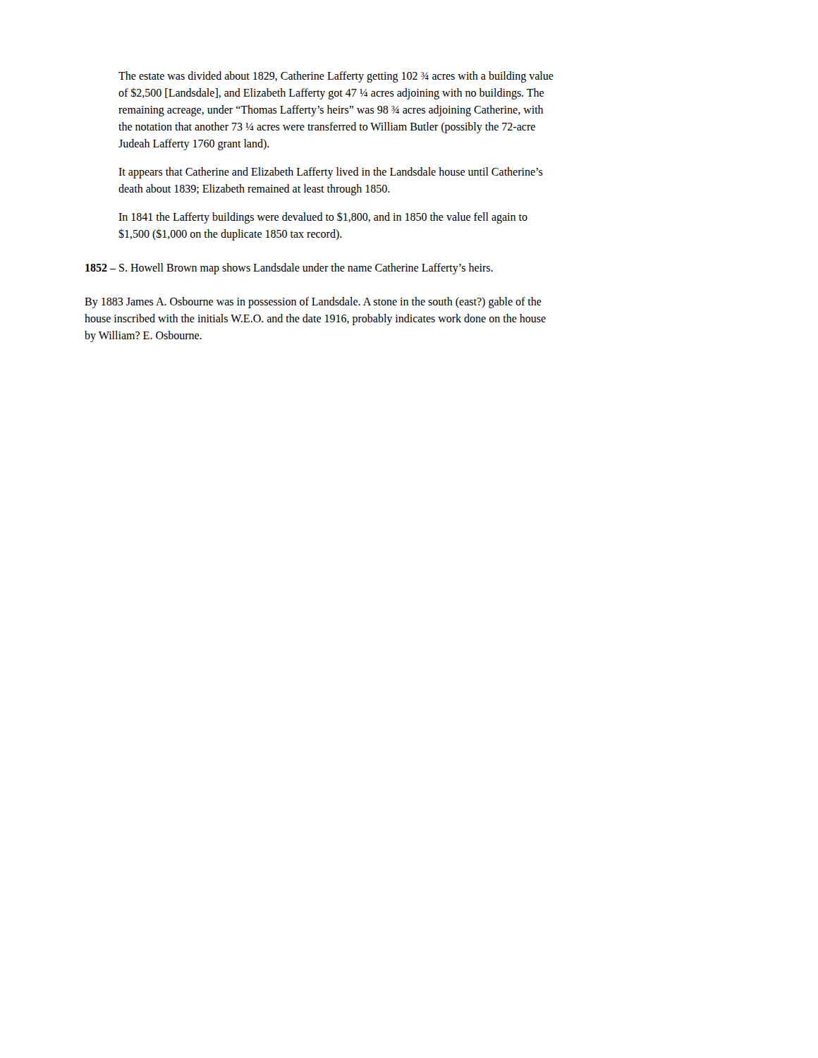The estate was divided about 1829, Catherine Lafferty getting 102 ¾ acres with a building value of $2,500 [Landsdale], and Elizabeth Lafferty got 47 ¼ acres adjoining with no buildings. The remaining acreage, under “Thomas Lafferty’s heirs” was 98 ¾ acres adjoining Catherine, with the notation that another 73 ¼ acres were transferred to William Butler (possibly the 72-acre Judeah Lafferty 1760 grant land).
It appears that Catherine and Elizabeth Lafferty lived in the Landsdale house until Catherine’s death about 1839; Elizabeth remained at least through 1850.
In 1841 the Lafferty buildings were devalued to $1,800, and in 1850 the value fell again to $1,500 ($1,000 on the duplicate 1850 tax record).
1852 – S. Howell Brown map shows Landsdale under the name Catherine Lafferty’s heirs.
By 1883 James A. Osbourne was in possession of Landsdale. A stone in the south (east?) gable of the house inscribed with the initials W.E.O. and the date 1916, probably indicates work done on the house by William? E. Osbourne.